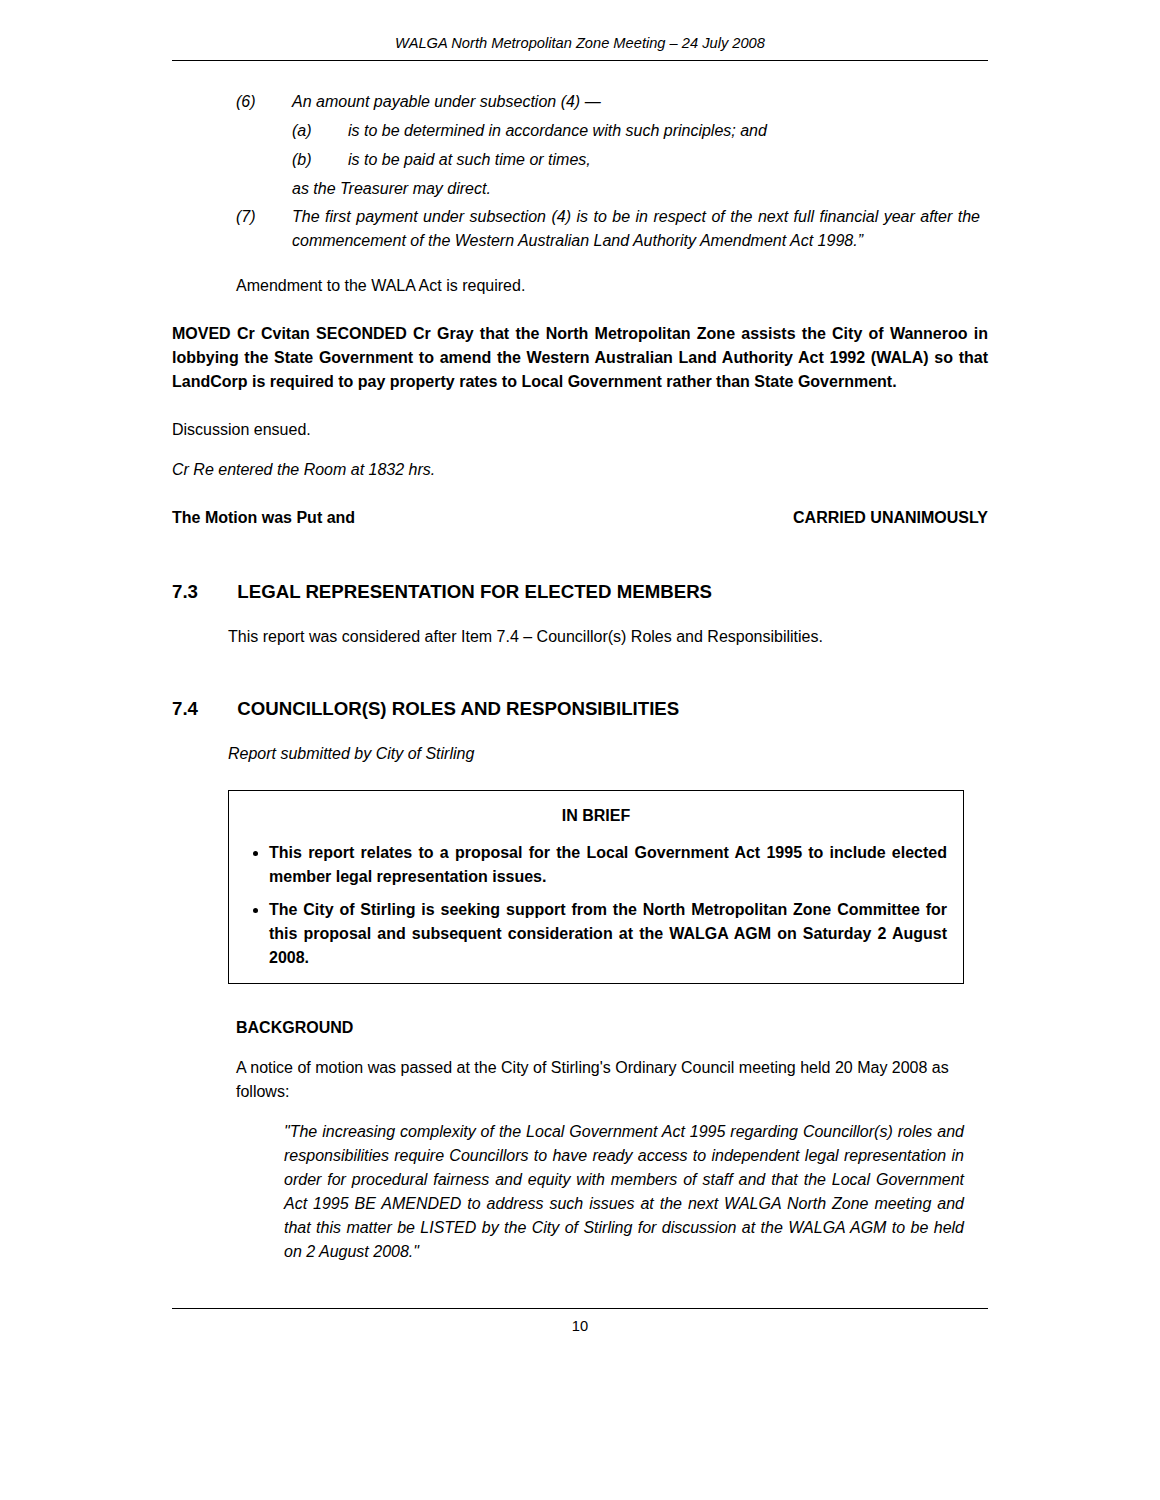WALGA North Metropolitan Zone Meeting – 24 July 2008
| (6) | An amount payable under subsection (4) — |
| | (a) | is to be determined in accordance with such principles; and |
| | (b) | is to be paid at such time or times, |
| | as the Treasurer may direct. |
| (7) | The first payment under subsection (4) is to be in respect of the next full financial year after the commencement of the Western Australian Land Authority Amendment Act 1998 .” |
Amendment to the WALA Act is required.
MOVED Cr Cvitan SECONDED Cr Gray that the North Metropolitan Zone assists the City of Wanneroo in lobbying the State Government to amend the Western Australian Land Authority Act 1992 (WALA) so that LandCorp is required to pay property rates to Local Government rather than State Government.
Discussion ensued.
Cr Re entered the Room at 1832 hrs.
The Motion was Put and CARRIED UNANIMOUSLY
7.3 LEGAL REPRESENTATION FOR ELECTED MEMBERS
This report was considered after Item 7.4 – Councillor(s) Roles and Responsibilities.
7.4 COUNCILLOR(S) ROLES AND RESPONSIBILITIES
Report submitted by City of Stirling
IN BRIEF
This report relates to a proposal for the Local Government Act 1995 to include elected member legal representation issues.
The City of Stirling is seeking support from the North Metropolitan Zone Committee for this proposal and subsequent consideration at the WALGA AGM on Saturday 2 August 2008.
BACKGROUND
A notice of motion was passed at the City of Stirling's Ordinary Council meeting held 20 May 2008 as follows:
"The increasing complexity of the Local Government Act 1995 regarding Councillor(s) roles and responsibilities require Councillors to have ready access to independent legal representation in order for procedural fairness and equity with members of staff and that the Local Government Act 1995 BE AMENDED to address such issues at the next WALGA North Zone meeting and that this matter be LISTED by the City of Stirling for discussion at the WALGA AGM to be held on 2 August 2008."
10